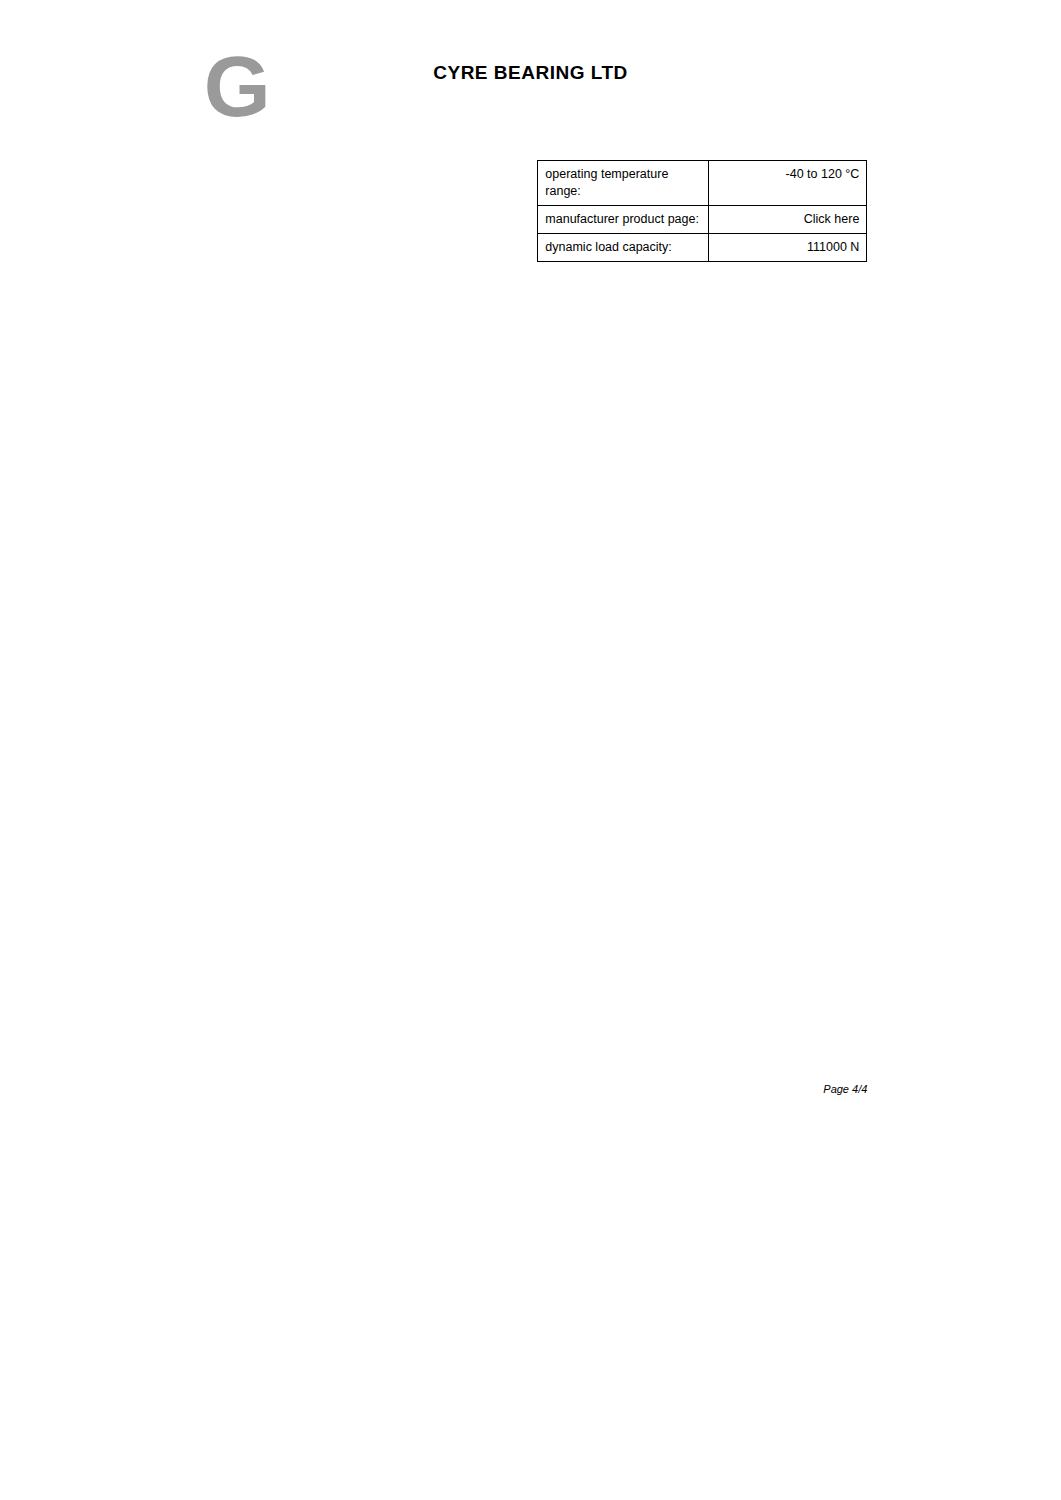G
CYRE BEARING LTD
| operating temperature range: | -40 to 120 °C |
| manufacturer product page: | Click here |
| dynamic load capacity: | 111000 N |
Page 4/4